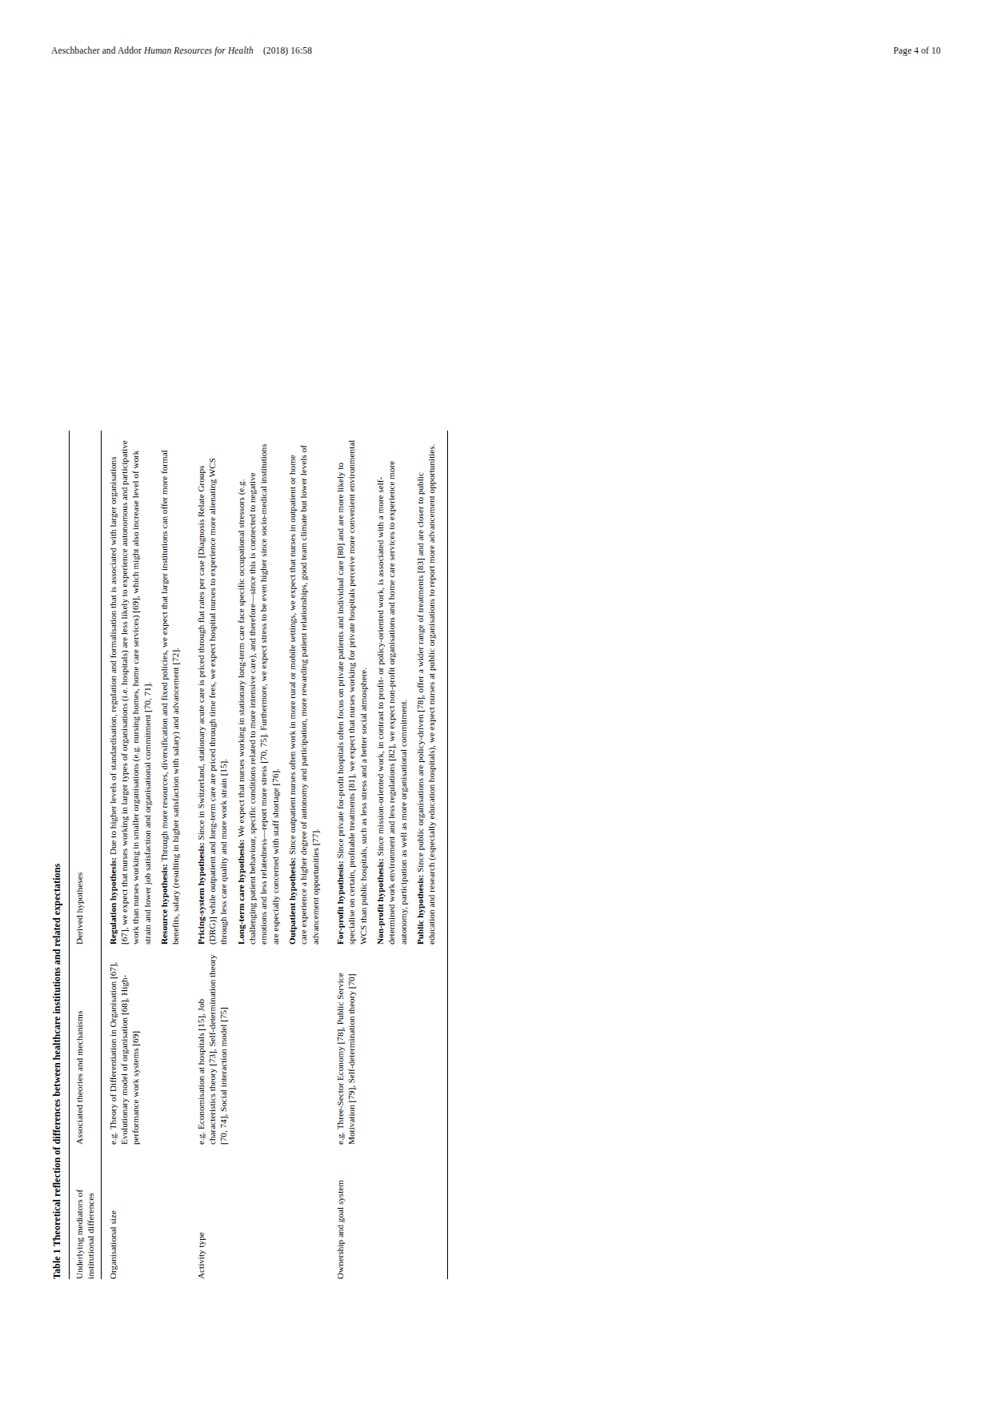Aeschbacher and Addor Human Resources for Health (2018) 16:58
Page 4 of 10
Table 1 Theoretical reflection of differences between healthcare institutions and related expectations
| Underlying mediators of institutional differences | Associated theories and mechanisms | Derived hypotheses |
| --- | --- | --- |
| Organisational size | e.g. Theory of Differentiation in Organisation [67], Evolutionary model of organisation [68], High-performance work systems [69] | Regulation hypothesis: Due to higher levels of standardisation, regulation and formalisation that is associated with larger organisations [67], we expect that nurses working in larger types of organisations (i.e. hospitals) are less likely to experience autonomous and participative work than nurses working in smaller organisations (e.g. nursing homes, home care services) [69], which might also increase level of work strain and lower job satisfaction and organisational commitment [70, 71]. Resource hypothesis: Through more resources, diversification and fixed policies, we expect that larger institutions can offer more formal benefits, salary (resulting in higher satisfaction with salary) and advancement [72]. |
| Activity type | e.g. Economisation at hospitals [15], Job characteristics theory [73], Self-determination theory [70, 74], Social interaction model [75] | Pricing-system hypothesis: Since in Switzerland, stationary acute care is priced through flat rates per case [Diagnosis Relate Groups (DRG)] while outpatient and long-term care are priced through time fees, we expect hospital nurses to experience more alienating WCS through less care quality and more work strain [15]. Long-term care hypothesis: We expect that nurses working in stationary long-term care face specific occupational stressors (e.g. challenging patient behaviour, specific conditions related to more intensive care), and therefore—since this is connected to negative emotions and less relatedness—report more stress [70, 75]. Furthermore, we expect stress to be even higher since socio-medical institutions are especially concerned with staff shortage [76]. Outpatient hypothesis: Since outpatient nurses often work in more rural or mobile settings, we expect that nurses in outpatient or home care experience a higher degree of autonomy and participation, more rewarding patient relationships, good team climate but lower levels of advancement opportunities [77]. |
| Ownership and goal system | e.g. Three-Sector Economy [78], Public Service Motivation [79], Self-determination theory [70] | For-profit hypothesis: Since private for-profit hospitals often focus on private patients and individual care [80] and are more likely to specialise on certain, profitable treatments [81], we expect that nurses working for private hospitals perceive more convenient environmental WCS than public hospitals, such as less stress and a better social atmosphere. Non-profit hypothesis: Since mission-oriented work, in contrast to profit- or policy-oriented work, is associated with a more self-determined work environment and less regulations [82], we expect non-profit organisations and home care services to experience more autonomy, participation as well as more organisational commitment. Public hypothesis: Since public organisations are policy-driven [78], offer a wider range of treatments [83] and are closer to public education and research (especially education hospitals), we expect nurses at public organisations to report more advancement opportunities. |